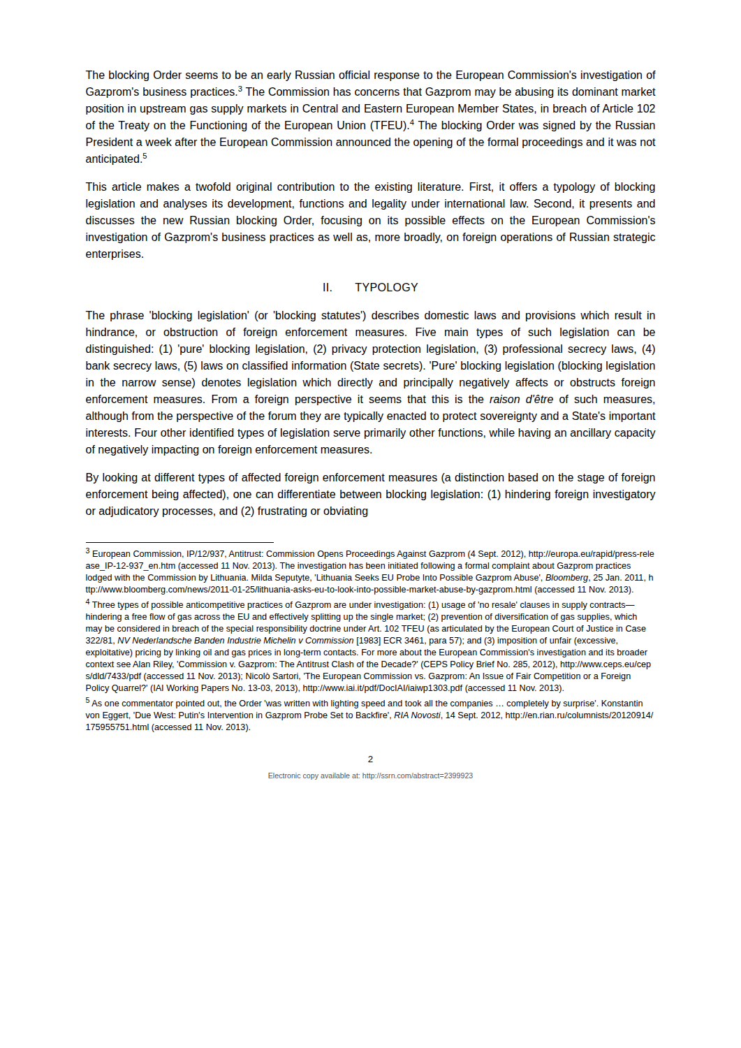The blocking Order seems to be an early Russian official response to the European Commission's investigation of Gazprom's business practices.3 The Commission has concerns that Gazprom may be abusing its dominant market position in upstream gas supply markets in Central and Eastern European Member States, in breach of Article 102 of the Treaty on the Functioning of the European Union (TFEU).4 The blocking Order was signed by the Russian President a week after the European Commission announced the opening of the formal proceedings and it was not anticipated.5
This article makes a twofold original contribution to the existing literature. First, it offers a typology of blocking legislation and analyses its development, functions and legality under international law. Second, it presents and discusses the new Russian blocking Order, focusing on its possible effects on the European Commission's investigation of Gazprom's business practices as well as, more broadly, on foreign operations of Russian strategic enterprises.
II. TYPOLOGY
The phrase 'blocking legislation' (or 'blocking statutes') describes domestic laws and provisions which result in hindrance, or obstruction of foreign enforcement measures. Five main types of such legislation can be distinguished: (1) 'pure' blocking legislation, (2) privacy protection legislation, (3) professional secrecy laws, (4) bank secrecy laws, (5) laws on classified information (State secrets). 'Pure' blocking legislation (blocking legislation in the narrow sense) denotes legislation which directly and principally negatively affects or obstructs foreign enforcement measures. From a foreign perspective it seems that this is the raison d'être of such measures, although from the perspective of the forum they are typically enacted to protect sovereignty and a State's important interests. Four other identified types of legislation serve primarily other functions, while having an ancillary capacity of negatively impacting on foreign enforcement measures.
By looking at different types of affected foreign enforcement measures (a distinction based on the stage of foreign enforcement being affected), one can differentiate between blocking legislation: (1) hindering foreign investigatory or adjudicatory processes, and (2) frustrating or obviating
3 European Commission, IP/12/937, Antitrust: Commission Opens Proceedings Against Gazprom (4 Sept. 2012), http://europa.eu/rapid/press-release_IP-12-937_en.htm (accessed 11 Nov. 2013). The investigation has been initiated following a formal complaint about Gazprom practices lodged with the Commission by Lithuania. Milda Seputyte, 'Lithuania Seeks EU Probe Into Possible Gazprom Abuse', Bloomberg, 25 Jan. 2011, http://www.bloomberg.com/news/2011-01-25/lithuania-asks-eu-to-look-into-possible-market-abuse-by-gazprom.html (accessed 11 Nov. 2013).
4 Three types of possible anticompetitive practices of Gazprom are under investigation: (1) usage of 'no resale' clauses in supply contracts—hindering a free flow of gas across the EU and effectively splitting up the single market; (2) prevention of diversification of gas supplies, which may be considered in breach of the special responsibility doctrine under Art. 102 TFEU (as articulated by the European Court of Justice in Case 322/81, NV Nederlandsche Banden Industrie Michelin v Commission [1983] ECR 3461, para 57); and (3) imposition of unfair (excessive, exploitative) pricing by linking oil and gas prices in long-term contacts. For more about the European Commission's investigation and its broader context see Alan Riley, 'Commission v. Gazprom: The Antitrust Clash of the Decade?' (CEPS Policy Brief No. 285, 2012), http://www.ceps.eu/ceps/dld/7433/pdf (accessed 11 Nov. 2013); Nicolò Sartori, 'The European Commission vs. Gazprom: An Issue of Fair Competition or a Foreign Policy Quarrel?' (IAI Working Papers No. 13-03, 2013), http://www.iai.it/pdf/DocIAI/iaiwp1303.pdf (accessed 11 Nov. 2013).
5 As one commentator pointed out, the Order 'was written with lighting speed and took all the companies … completely by surprise'. Konstantin von Eggert, 'Due West: Putin's Intervention in Gazprom Probe Set to Backfire', RIA Novosti, 14 Sept. 2012, http://en.rian.ru/columnists/20120914/175955751.html (accessed 11 Nov. 2013).
2
Electronic copy available at: http://ssrn.com/abstract=2399923